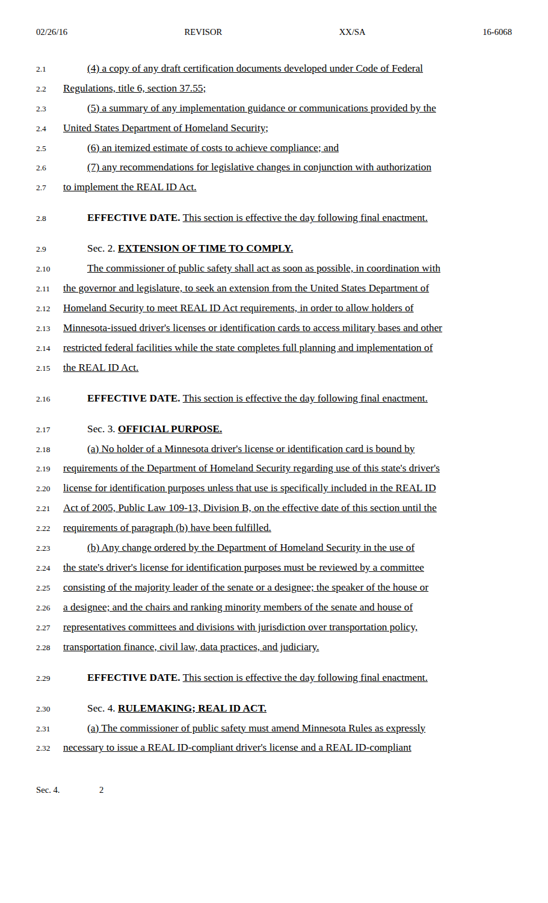02/26/16 REVISOR XX/SA 16-6068
2.1
(4) a copy of any draft certification documents developed under Code of Federal
2.2
Regulations, title 6, section 37.55;
2.3
(5) a summary of any implementation guidance or communications provided by the
2.4
United States Department of Homeland Security;
2.5
(6) an itemized estimate of costs to achieve compliance; and
2.6
(7) any recommendations for legislative changes in conjunction with authorization
2.7
to implement the REAL ID Act.
2.8
EFFECTIVE DATE. This section is effective the day following final enactment.
2.9
Sec. 2. EXTENSION OF TIME TO COMPLY.
2.10
The commissioner of public safety shall act as soon as possible, in coordination with
2.11
the governor and legislature, to seek an extension from the United States Department of
2.12
Homeland Security to meet REAL ID Act requirements, in order to allow holders of
2.13
Minnesota-issued driver's licenses or identification cards to access military bases and other
2.14
restricted federal facilities while the state completes full planning and implementation of
2.15
the REAL ID Act.
2.16
EFFECTIVE DATE. This section is effective the day following final enactment.
2.17
Sec. 3. OFFICIAL PURPOSE.
2.18
(a) No holder of a Minnesota driver's license or identification card is bound by
2.19
requirements of the Department of Homeland Security regarding use of this state's driver's
2.20
license for identification purposes unless that use is specifically included in the REAL ID
2.21
Act of 2005, Public Law 109-13, Division B, on the effective date of this section until the
2.22
requirements of paragraph (b) have been fulfilled.
2.23
(b) Any change ordered by the Department of Homeland Security in the use of
2.24
the state's driver's license for identification purposes must be reviewed by a committee
2.25
consisting of the majority leader of the senate or a designee; the speaker of the house or
2.26
a designee; and the chairs and ranking minority members of the senate and house of
2.27
representatives committees and divisions with jurisdiction over transportation policy,
2.28
transportation finance, civil law, data practices, and judiciary.
2.29
EFFECTIVE DATE. This section is effective the day following final enactment.
2.30
Sec. 4. RULEMAKING; REAL ID ACT.
2.31
(a) The commissioner of public safety must amend Minnesota Rules as expressly
2.32
necessary to issue a REAL ID-compliant driver's license and a REAL ID-compliant
Sec. 4.
2